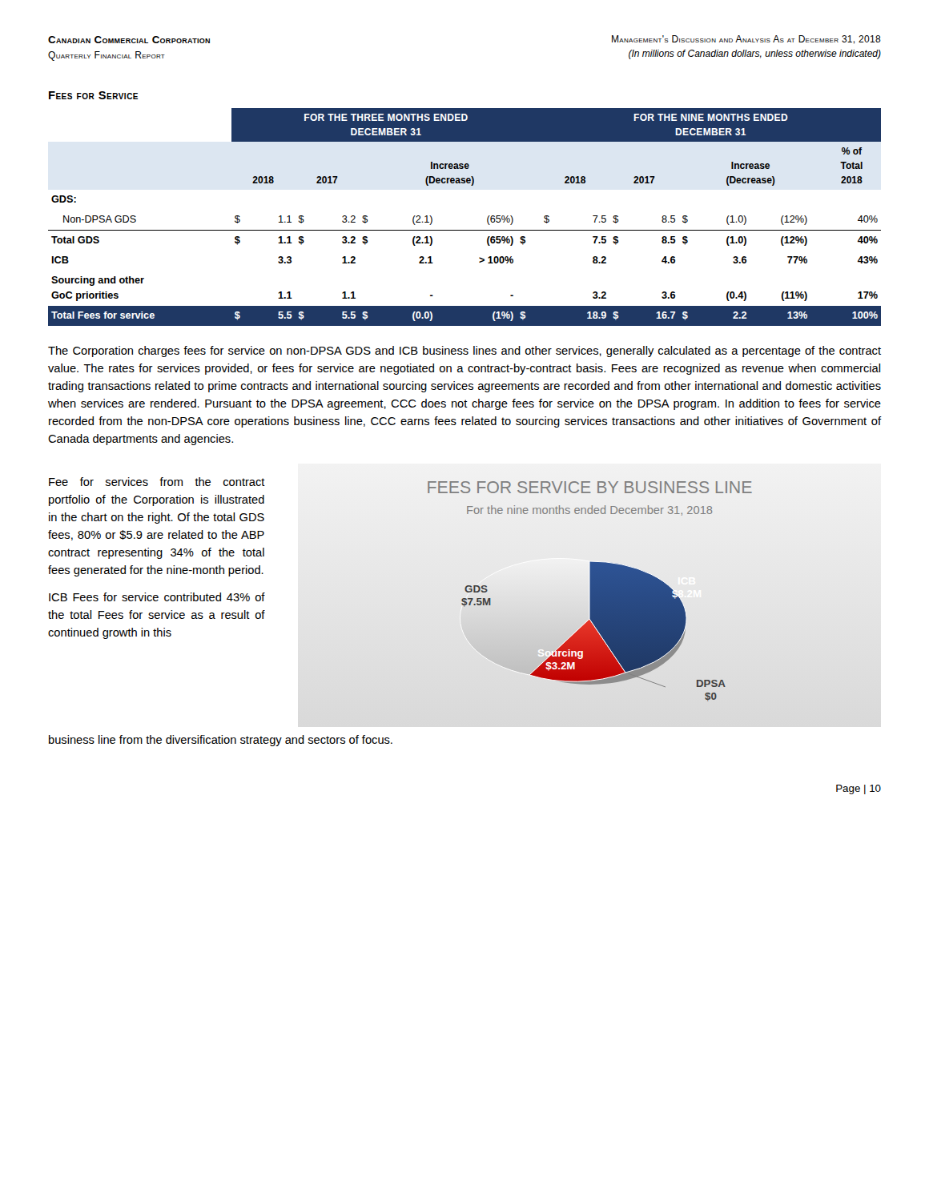Canadian Commercial Corporation
Quarterly Financial Report
Management's Discussion and Analysis As at December 31, 2018
(In millions of Canadian dollars, unless otherwise indicated)
Fees for Service
| | FOR THE THREE MONTHS ENDED DECEMBER 31 | FOR THE NINE MONTHS ENDED DECEMBER 31 |
| | 2018 | 2017 | Increase (Decrease) | 2018 | 2017 | Increase (Decrease) | % of Total 2018 |
| GDS: | | | | | | | |
| Non-DPSA GDS | $ | 1.1 | $ | 3.2 | $ | (2.1) | (65%) | | $ | 7.5 | $ | 8.5 | $ | (1.0) | (12%) | | 40% |
| Total GDS | $ | 1.1 | $ | 3.2 | $ | (2.1) | (65%) | $ | | 7.5 | $ | 8.5 | $ | (1.0) | (12%) | | 40% |
| ICB | | 3.3 | | 1.2 | | 2.1 | > 100% | | | 8.2 | | 4.6 | | 3.6 | 77% | | 43% |
| Sourcing and other GoC priorities | | 1.1 | | 1.1 | | - | - | | | 3.2 | | 3.6 | | (0.4) | (11%) | | 17% |
| Total Fees for service | $ | 5.5 | $ | 5.5 | $ | (0.0) | (1%) | $ | | 18.9 | $ | 16.7 | $ | 2.2 | 13% | | 100% |
The Corporation charges fees for service on non-DPSA GDS and ICB business lines and other services, generally calculated as a percentage of the contract value. The rates for services provided, or fees for service are negotiated on a contract-by-contract basis. Fees are recognized as revenue when commercial trading transactions related to prime contracts and international sourcing services agreements are recorded and from other international and domestic activities when services are rendered. Pursuant to the DPSA agreement, CCC does not charge fees for service on the DPSA program. In addition to fees for service recorded from the non-DPSA core operations business line, CCC earns fees related to sourcing services transactions and other initiatives of Government of Canada departments and agencies.
Fee for services from the contract portfolio of the Corporation is illustrated in the chart on the right. Of the total GDS fees, 80% or $5.9 are related to the ABP contract representing 34% of the total fees generated for the nine-month period.
ICB Fees for service contributed 43% of the total Fees for service as a result of continued growth in this
FEES FOR SERVICE BY BUSINESS LINE
For the nine months ended December 31, 2018
GDS
$7.5M
ICB
$8.2M
Sourcing
$3.2M
DPSA
$0
business line from the diversification strategy and sectors of focus.
Page | 10